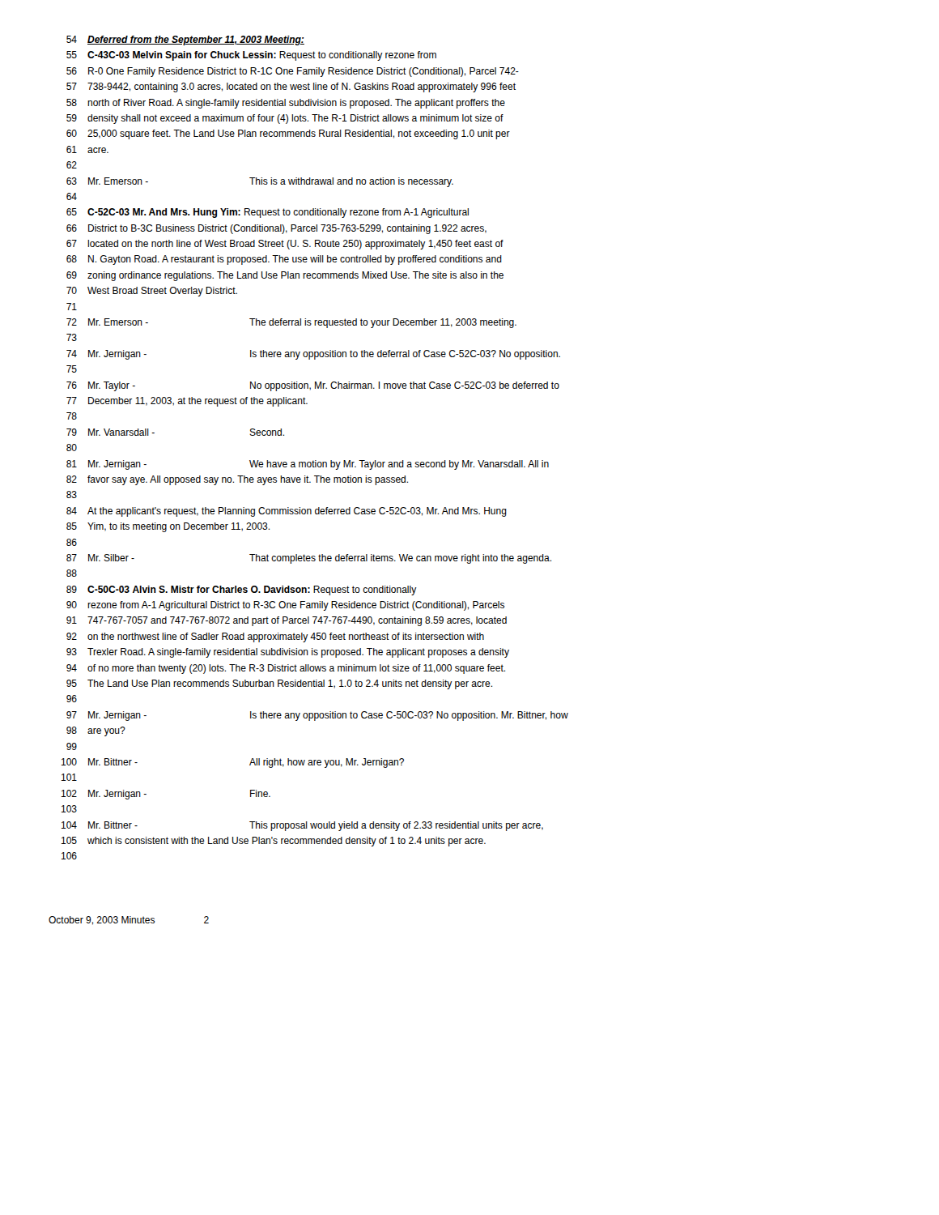| 54 | Deferred from the September 11, 2003 Meeting: |
| 55 | C-43C-03 Melvin Spain for Chuck Lessin: Request to conditionally rezone from |
| 56 | R-0 One Family Residence District to R-1C One Family Residence District (Conditional), Parcel 742- |
| 57 | 738-9442, containing 3.0 acres, located on the west line of N. Gaskins Road approximately 996 feet |
| 58 | north of River Road. A single-family residential subdivision is proposed. The applicant proffers the |
| 59 | density shall not exceed a maximum of four (4) lots. The R-1 District allows a minimum lot size of |
| 60 | 25,000 square feet. The Land Use Plan recommends Rural Residential, not exceeding 1.0 unit per |
| 61 | acre. |
| 62 | |
| 63 | Mr. Emerson - This is a withdrawal and no action is necessary. |
| 64 | |
| 65 | C-52C-03 Mr. And Mrs. Hung Yim: Request to conditionally rezone from A-1 Agricultural |
| 66 | District to B-3C Business District (Conditional), Parcel 735-763-5299, containing 1.922 acres, |
| 67 | located on the north line of West Broad Street (U. S. Route 250) approximately 1,450 feet east of |
| 68 | N. Gayton Road. A restaurant is proposed. The use will be controlled by proffered conditions and |
| 69 | zoning ordinance regulations. The Land Use Plan recommends Mixed Use. The site is also in the |
| 70 | West Broad Street Overlay District. |
| 71 | |
| 72 | Mr. Emerson - The deferral is requested to your December 11, 2003 meeting. |
| 73 | |
| 74 | Mr. Jernigan - Is there any opposition to the deferral of Case C-52C-03? No opposition. |
| 75 | |
| 76 | Mr. Taylor - No opposition, Mr. Chairman. I move that Case C-52C-03 be deferred to |
| 77 | December 11, 2003, at the request of the applicant. |
| 78 | |
| 79 | Mr. Vanarsdall - Second. |
| 80 | |
| 81 | Mr. Jernigan - We have a motion by Mr. Taylor and a second by Mr. Vanarsdall. All in |
| 82 | favor say aye. All opposed say no. The ayes have it. The motion is passed. |
| 83 | |
| 84 | At the applicant's request, the Planning Commission deferred Case C-52C-03, Mr. And Mrs. Hung |
| 85 | Yim, to its meeting on December 11, 2003. |
| 86 | |
| 87 | Mr. Silber - That completes the deferral items. We can move right into the agenda. |
| 88 | |
| 89 | C-50C-03 Alvin S. Mistr for Charles O. Davidson: Request to conditionally |
| 90 | rezone from A-1 Agricultural District to R-3C One Family Residence District (Conditional), Parcels |
| 91 | 747-767-7057 and 747-767-8072 and part of Parcel 747-767-4490, containing 8.59 acres, located |
| 92 | on the northwest line of Sadler Road approximately 450 feet northeast of its intersection with |
| 93 | Trexler Road. A single-family residential subdivision is proposed. The applicant proposes a density |
| 94 | of no more than twenty (20) lots. The R-3 District allows a minimum lot size of 11,000 square feet. |
| 95 | The Land Use Plan recommends Suburban Residential 1, 1.0 to 2.4 units net density per acre. |
| 96 | |
| 97 | Mr. Jernigan - Is there any opposition to Case C-50C-03? No opposition. Mr. Bittner, how |
| 98 | are you? |
| 99 | |
| 100 | Mr. Bittner - All right, how are you, Mr. Jernigan? |
| 101 | |
| 102 | Mr. Jernigan - Fine. |
| 103 | |
| 104 | Mr. Bittner - This proposal would yield a density of 2.33 residential units per acre, |
| 105 | which is consistent with the Land Use Plan's recommended density of 1 to 2.4 units per acre. |
| 106 | |
October 9, 2003 Minutes2